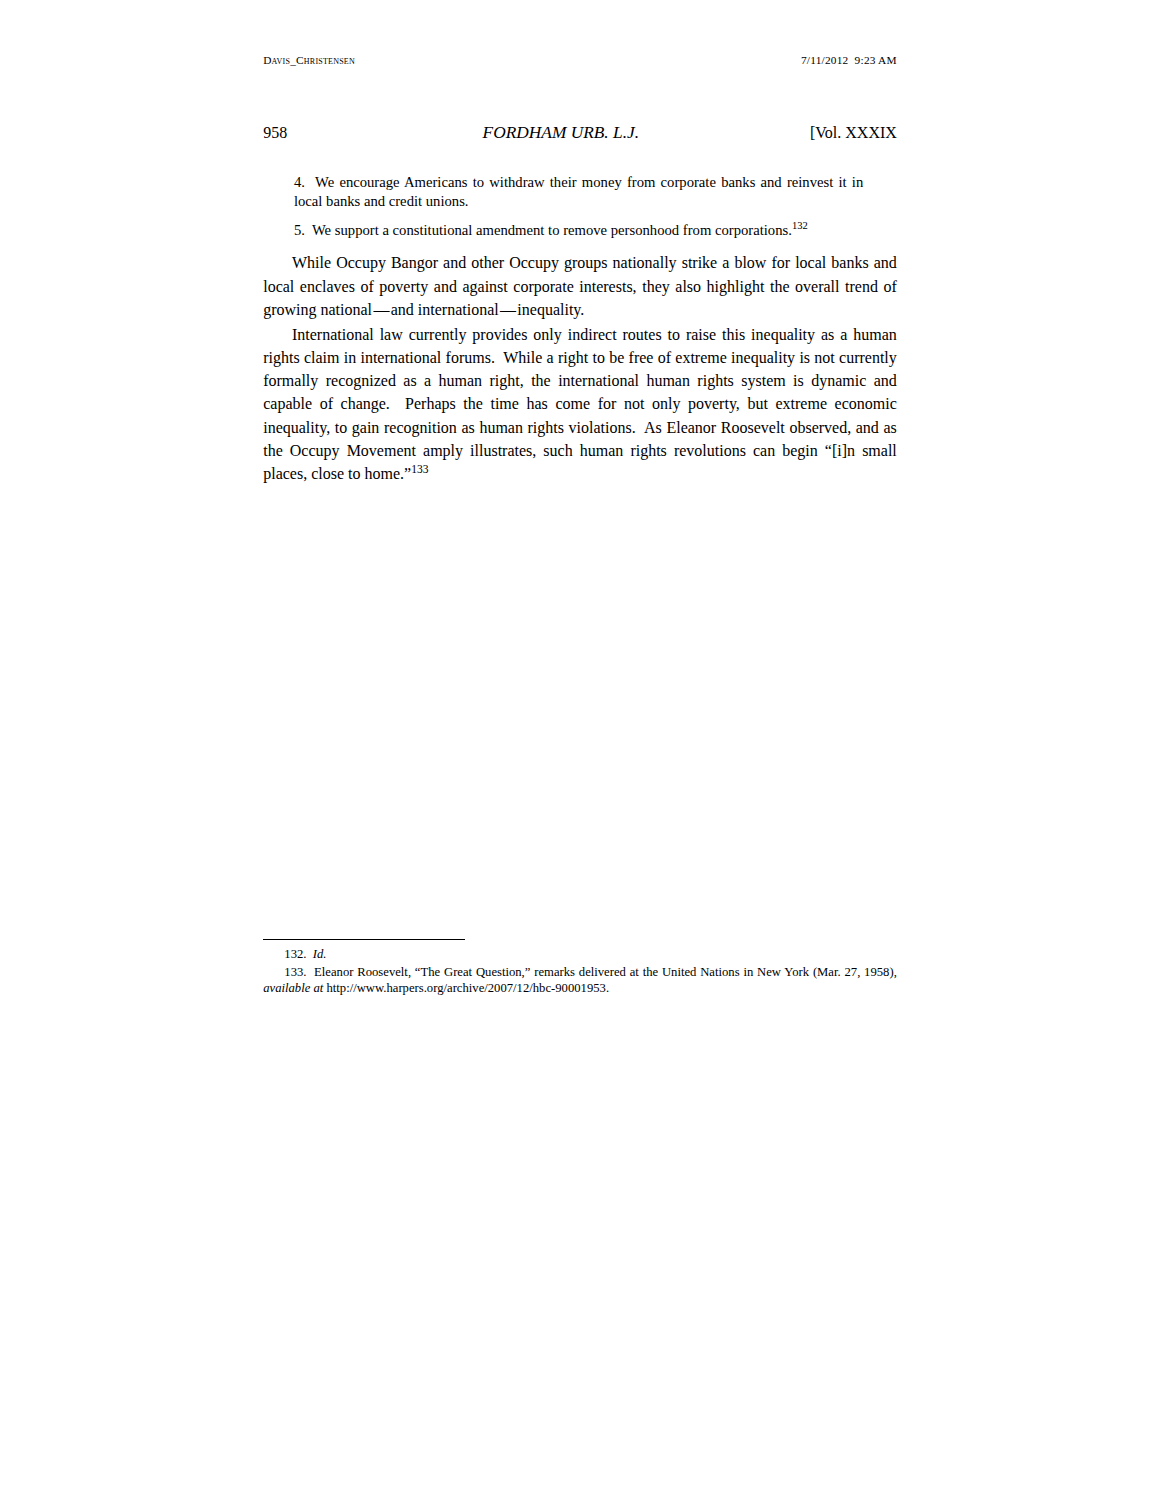Davis_Christensen 7/11/2012 9:23 AM
958 FORDHAM URB. L.J. [Vol. XXXIX
4. We encourage Americans to withdraw their money from corporate banks and reinvest it in local banks and credit unions.
5. We support a constitutional amendment to remove personhood from corporations.132
While Occupy Bangor and other Occupy groups nationally strike a blow for local banks and local enclaves of poverty and against corporate interests, they also highlight the overall trend of growing national — and international — inequality.
International law currently provides only indirect routes to raise this inequality as a human rights claim in international forums. While a right to be free of extreme inequality is not currently formally recognized as a human right, the international human rights system is dynamic and capable of change. Perhaps the time has come for not only poverty, but extreme economic inequality, to gain recognition as human rights violations. As Eleanor Roosevelt observed, and as the Occupy Movement amply illustrates, such human rights revolutions can begin “[i]n small places, close to home.”133
132. Id.
133. Eleanor Roosevelt, “The Great Question,” remarks delivered at the United Nations in New York (Mar. 27, 1958), available at http://www.harpers.org/archive/2007/12/hbc-90001953.